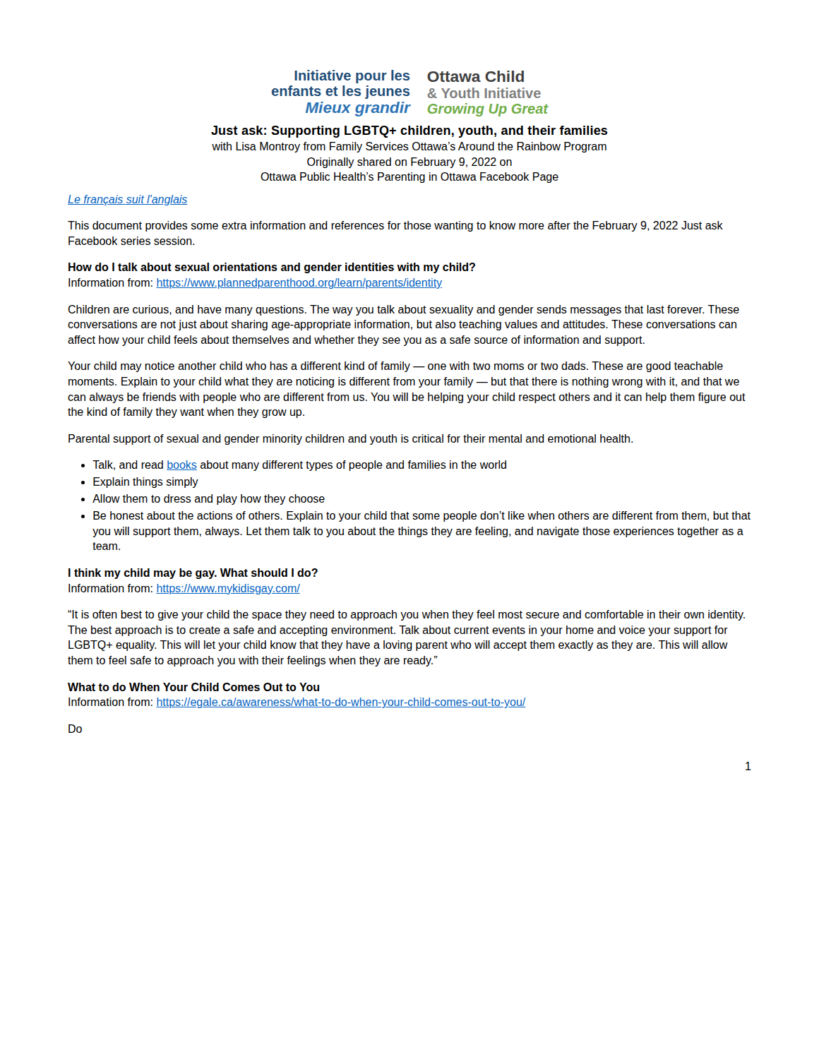Initiative pour les
enfants et les jeunes
Mieux grandir
Ottawa Child
& Youth Initiative
Growing Up Great
Just ask: Supporting LGBTQ+ children, youth, and their families
with Lisa Montroy from Family Services Ottawa’s Around the Rainbow Program
Originally shared on February 9, 2022 on
Ottawa Public Health’s Parenting in Ottawa Facebook Page
Le français suit l'anglais
This document provides some extra information and references for those wanting to know more after the February 9, 2022 Just ask Facebook series session.
How do I talk about sexual orientations and gender identities with my child?
Information from: https://www.plannedparenthood.org/learn/parents/identity
Children are curious, and have many questions. The way you talk about sexuality and gender sends messages that last forever. These conversations are not just about sharing age-appropriate information, but also teaching values and attitudes. These conversations can affect how your child feels about themselves and whether they see you as a safe source of information and support.
Your child may notice another child who has a different kind of family — one with two moms or two dads. These are good teachable moments. Explain to your child what they are noticing is different from your family — but that there is nothing wrong with it, and that we can always be friends with people who are different from us. You will be helping your child respect others and it can help them figure out the kind of family they want when they grow up.
Parental support of sexual and gender minority children and youth is critical for their mental and emotional health.
Talk, and read books about many different types of people and families in the world
Explain things simply
Allow them to dress and play how they choose
Be honest about the actions of others. Explain to your child that some people don’t like when others are different from them, but that you will support them, always. Let them talk to you about the things they are feeling, and navigate those experiences together as a team.
I think my child may be gay. What should I do?
Information from: https://www.mykidisgay.com/
“It is often best to give your child the space they need to approach you when they feel most secure and comfortable in their own identity. The best approach is to create a safe and accepting environment. Talk about current events in your home and voice your support for LGBTQ+ equality. This will let your child know that they have a loving parent who will accept them exactly as they are. This will allow them to feel safe to approach you with their feelings when they are ready.”
What to do When Your Child Comes Out to You
Information from: https://egale.ca/awareness/what-to-do-when-your-child-comes-out-to-you/
Do
1